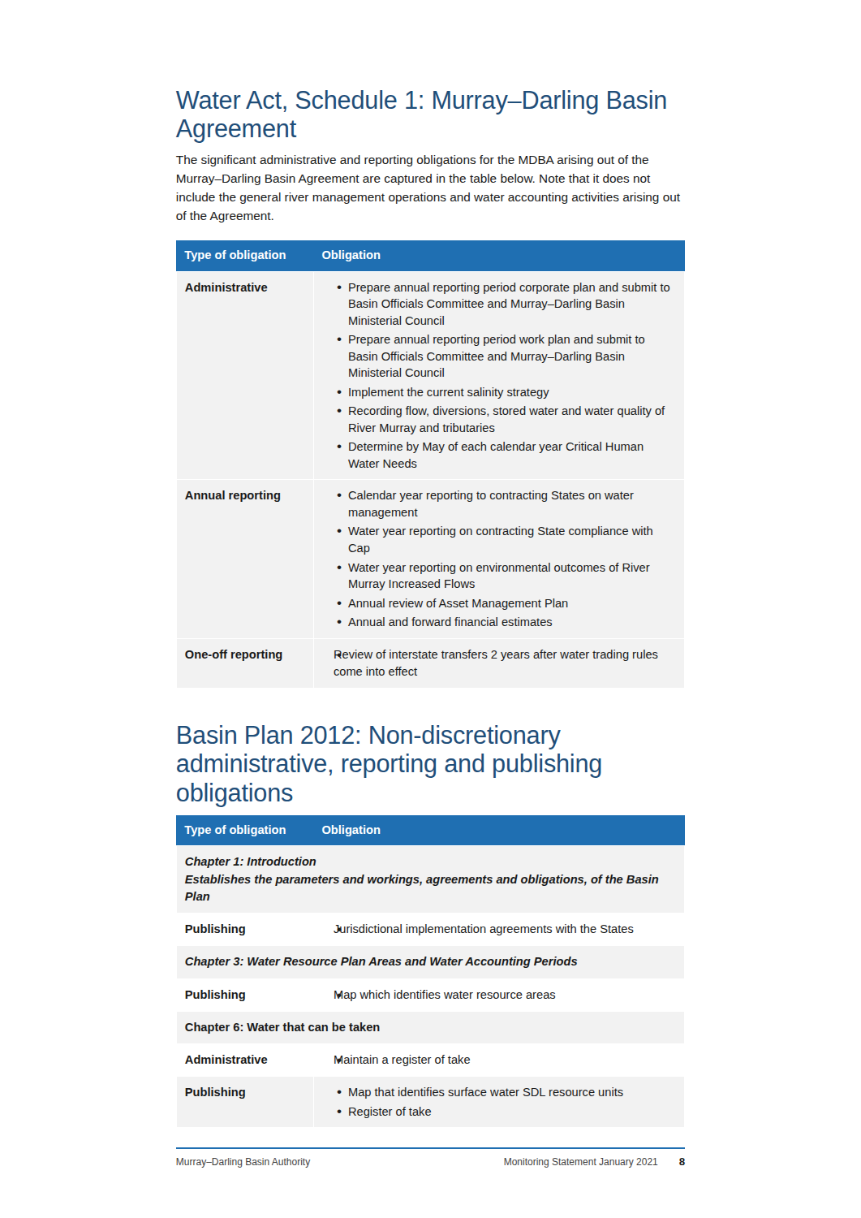Water Act, Schedule 1: Murray–Darling Basin Agreement
The significant administrative and reporting obligations for the MDBA arising out of the Murray–Darling Basin Agreement are captured in the table below. Note that it does not include the general river management operations and water accounting activities arising out of the Agreement.
| Type of obligation | Obligation |
| --- | --- |
| Administrative | Prepare annual reporting period corporate plan and submit to Basin Officials Committee and Murray–Darling Basin Ministerial Council Prepare annual reporting period work plan and submit to Basin Officials Committee and Murray–Darling Basin Ministerial Council Implement the current salinity strategy Recording flow, diversions, stored water and water quality of River Murray and tributaries Determine by May of each calendar year Critical Human Water Needs |
| Annual reporting | Calendar year reporting to contracting States on water management Water year reporting on contracting State compliance with Cap Water year reporting on environmental outcomes of River Murray Increased Flows Annual review of Asset Management Plan Annual and forward financial estimates |
| One-off reporting | Review of interstate transfers 2 years after water trading rules come into effect |
Basin Plan 2012: Non-discretionary administrative, reporting and publishing obligations
| Type of obligation | Obligation |
| --- | --- |
| Chapter 1: Introduction Establishes the parameters and workings, agreements and obligations, of the Basin Plan |
| Publishing | Jurisdictional implementation agreements with the States |
| Chapter 3: Water Resource Plan Areas and Water Accounting Periods |
| Publishing | Map which identifies water resource areas |
| Chapter 6: Water that can be taken |
| Administrative | Maintain a register of take |
| Publishing | Map that identifies surface water SDL resource units Register of take |
Murray–Darling Basin Authority
Monitoring Statement January 2021 8